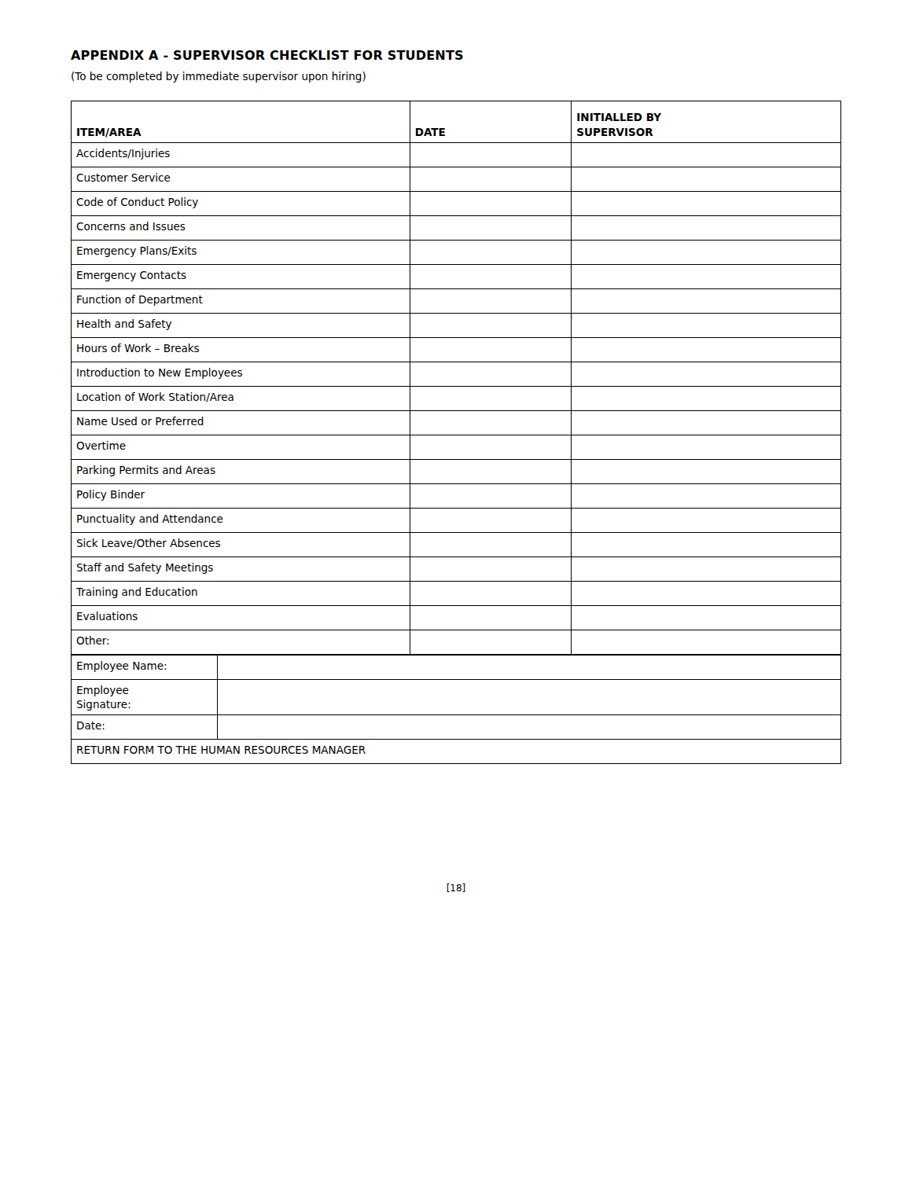APPENDIX A - SUPERVISOR CHECKLIST FOR STUDENTS
(To be completed by immediate supervisor upon hiring)
| ITEM/AREA | DATE | INITIALLED BY SUPERVISOR |
| --- | --- | --- |
| Accidents/Injuries | | |
| Customer Service | | |
| Code of Conduct Policy | | |
| Concerns and Issues | | |
| Emergency Plans/Exits | | |
| Emergency Contacts | | |
| Function of Department | | |
| Health and Safety | | |
| Hours of Work – Breaks | | |
| Introduction to New Employees | | |
| Location of Work Station/Area | | |
| Name Used or Preferred | | |
| Overtime | | |
| Parking Permits and Areas | | |
| Policy Binder | | |
| Punctuality and Attendance | | |
| Sick Leave/Other Absences | | |
| Staff and Safety Meetings | | |
| Training and Education | | |
| Evaluations | | |
| Other: | | |
| Employee Name: | |
| Employee Signature: | |
| Date: | |
| RETURN FORM TO THE HUMAN RESOURCES MANAGER |
[18]